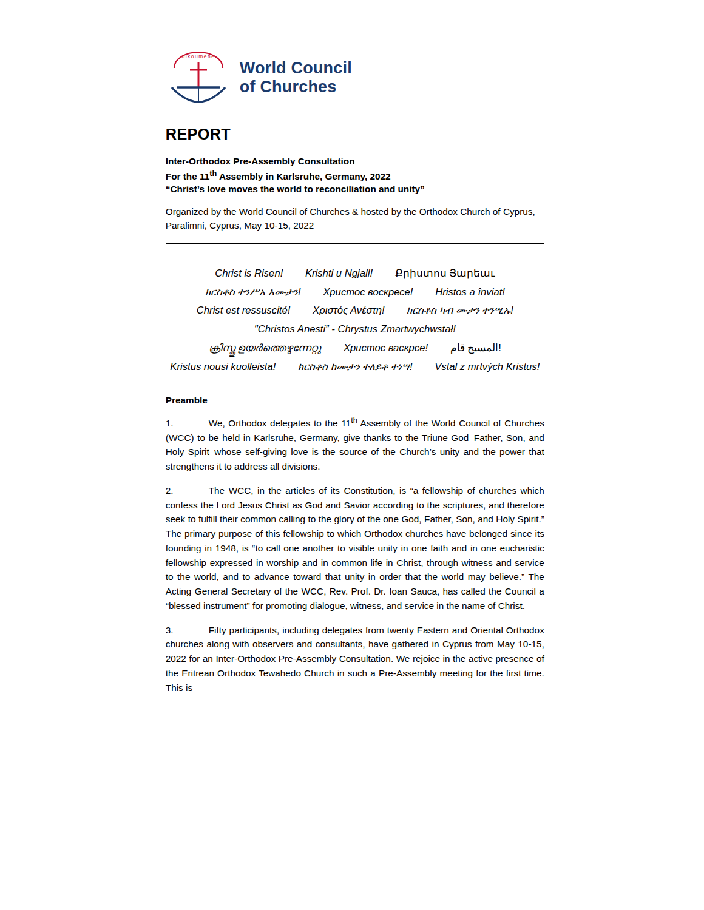oikoumene
World Council
of Churches
REPORT
Inter-Orthodox Pre-Assembly Consultation
For the 11th Assembly in Karlsruhe, Germany, 2022
“Christ’s love moves the world to reconciliation and unity”
Organized by the World Council of Churches & hosted by the Orthodox Church of Cyprus, Paralimni, Cyprus, May 10-15, 2022
Christ is Risen! Krishti u Ngjall! Քրիստոս Յարեաւ ክርስቶስ ተንሥአ እሙታን! Христос воскресе! Hristos a înviat! Christ est ressuscité! Χριστός Ανέστη! ክርስቶስ ካብ ሙታን ተንሢኡ! "Christos Anesti” - Chrystus Zmartwychwstał! ക്രിസ്തു ഉയർത്തെഴുന്നേറ്റു Христос васкрсе! المسيح قام! Kristus nousi kuolleista! ክርስቶስ ከሙታን ተለይቶ ተነሣ! Vstal z mrtvých Kristus!
Preamble
1. We, Orthodox delegates to the 11th Assembly of the World Council of Churches (WCC) to be held in Karlsruhe, Germany, give thanks to the Triune God–Father, Son, and Holy Spirit–whose self-giving love is the source of the Church’s unity and the power that strengthens it to address all divisions.
2. The WCC, in the articles of its Constitution, is “a fellowship of churches which confess the Lord Jesus Christ as God and Savior according to the scriptures, and therefore seek to fulfill their common calling to the glory of the one God, Father, Son, and Holy Spirit.” The primary purpose of this fellowship to which Orthodox churches have belonged since its founding in 1948, is “to call one another to visible unity in one faith and in one eucharistic fellowship expressed in worship and in common life in Christ, through witness and service to the world, and to advance toward that unity in order that the world may believe.” The Acting General Secretary of the WCC, Rev. Prof. Dr. Ioan Sauca, has called the Council a “blessed instrument” for promoting dialogue, witness, and service in the name of Christ.
3. Fifty participants, including delegates from twenty Eastern and Oriental Orthodox churches along with observers and consultants, have gathered in Cyprus from May 10-15, 2022 for an Inter-Orthodox Pre-Assembly Consultation. We rejoice in the active presence of the Eritrean Orthodox Tewahedo Church in such a Pre-Assembly meeting for the first time. This is